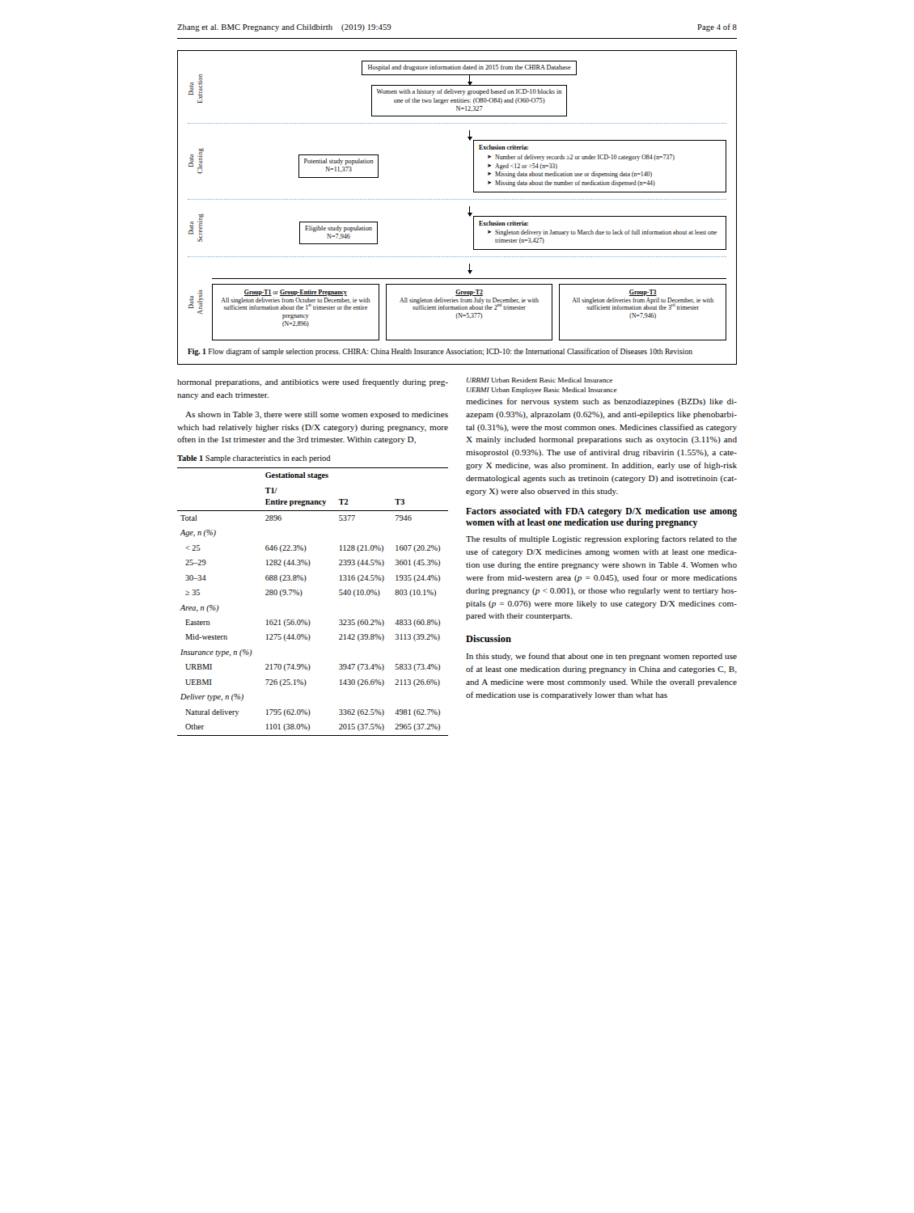Zhang et al. BMC Pregnancy and Childbirth (2019) 19:459
Page 4 of 8
Data
Extraction
Hospital and drugstore information dated in 2015 from the CHIRA Database
Women with a history of delivery grouped based on ICD-10 blocks in
one of the two larger entities: (O80-O84) and (O60-O75)
N=12,327
Data
Cleaning
Potential study population
N=11,373
Exclusion criteria:
Number of delivery records ≥2 or under ICD-10 category O84 (n=737)
Aged <12 or >54 (n=33)
Missing data about medication use or dispensing data (n=140)
Missing data about the number of medication dispensed (n=44)
Data
Screening
Eligible study population
N=7,946
Exclusion criteria:
Singleton delivery in January to March due to lack of full information about at least one trimester (n=3,427)
Data
Analysis
Group-T1 or Group-Entire Pregnancy
All singleton deliveries from October to December, ie with sufficient information about the 1st trimester or the entire pregnancy
(N=2,896)
Group-T2
All singleton deliveries from July to December, ie with sufficient information about the 2nd trimester
(N=5,377)
Group-T3
All singleton deliveries from April to December, ie with sufficient information about the 3rd trimester
(N=7,946)
Fig. 1 Flow diagram of sample selection process. CHIRA: China Health Insurance Association; ICD-10: the International Classification of Diseases 10th Revision
hormonal preparations, and antibiotics were used frequently during pregnancy and each trimester.
As shown in Table 3, there were still some women exposed to medicines which had relatively higher risks (D/X category) during pregnancy, more often in the 1st trimester and the 3rd trimester. Within category D,
Table 1 Sample characteristics in each period
| | Gestational stages |
| --- | --- |
| | T1/ Entire pregnancy | T2 | T3 |
| Total | 2896 | 5377 | 7946 |
| Age, n (%) | | | |
| < 25 | 646 (22.3%) | 1128 (21.0%) | 1607 (20.2%) |
| 25–29 | 1282 (44.3%) | 2393 (44.5%) | 3601 (45.3%) |
| 30–34 | 688 (23.8%) | 1316 (24.5%) | 1935 (24.4%) |
| ≥ 35 | 280 (9.7%) | 540 (10.0%) | 803 (10.1%) |
| Area, n (%) | | | |
| Eastern | 1621 (56.0%) | 3235 (60.2%) | 4833 (60.8%) |
| Mid-western | 1275 (44.0%) | 2142 (39.8%) | 3113 (39.2%) |
| Insurance type, n (%) | | | |
| URBMI | 2170 (74.9%) | 3947 (73.4%) | 5833 (73.4%) |
| UEBMI | 726 (25.1%) | 1430 (26.6%) | 2113 (26.6%) |
| Deliver type, n (%) | | | |
| Natural delivery | 1795 (62.0%) | 3362 (62.5%) | 4981 (62.7%) |
| Other | 1101 (38.0%) | 2015 (37.5%) | 2965 (37.2%) |
URBMI Urban Resident Basic Medical Insurance
UEBMI Urban Employee Basic Medical Insurance
medicines for nervous system such as benzodiazepines (BZDs) like diazepam (0.93%), alprazolam (0.62%), and anti-epileptics like phenobarbital (0.31%), were the most common ones. Medicines classified as category X mainly included hormonal preparations such as oxytocin (3.11%) and misoprostol (0.93%). The use of antiviral drug ribavirin (1.55%), a category X medicine, was also prominent. In addition, early use of high-risk dermatological agents such as tretinoin (category D) and isotretinoin (category X) were also observed in this study.
Factors associated with FDA category D/X medication use among women with at least one medication use during pregnancy
The results of multiple Logistic regression exploring factors related to the use of category D/X medicines among women with at least one medication use during the entire pregnancy were shown in Table 4. Women who were from mid-western area (p = 0.045), used four or more medications during pregnancy (p < 0.001), or those who regularly went to tertiary hospitals (p = 0.076) were more likely to use category D/X medicines compared with their counterparts.
Discussion
In this study, we found that about one in ten pregnant women reported use of at least one medication during pregnancy in China and categories C, B, and A medicine were most commonly used. While the overall prevalence of medication use is comparatively lower than what has